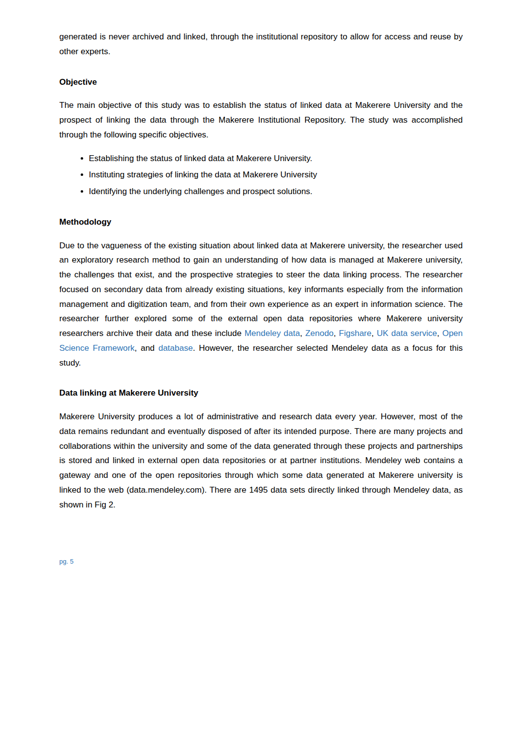generated is never archived and linked, through the institutional repository to allow for access and reuse by other experts.
Objective
The main objective of this study was to establish the status of linked data at Makerere University and the prospect of linking the data through the Makerere Institutional Repository. The study was accomplished through the following specific objectives.
Establishing the status of linked data at Makerere University.
Instituting strategies of linking the data at Makerere University
Identifying the underlying challenges and prospect solutions.
Methodology
Due to the vagueness of the existing situation about linked data at Makerere university, the researcher used an exploratory research method to gain an understanding of how data is managed at Makerere university, the challenges that exist, and the prospective strategies to steer the data linking process. The researcher focused on secondary data from already existing situations, key informants especially from the information management and digitization team, and from their own experience as an expert in information science. The researcher further explored some of the external open data repositories where Makerere university researchers archive their data and these include Mendeley data, Zenodo, Figshare, UK data service, Open Science Framework, and database. However, the researcher selected Mendeley data as a focus for this study.
Data linking at Makerere University
Makerere University produces a lot of administrative and research data every year. However, most of the data remains redundant and eventually disposed of after its intended purpose. There are many projects and collaborations within the university and some of the data generated through these projects and partnerships is stored and linked in external open data repositories or at partner institutions. Mendeley web contains a gateway and one of the open repositories through which some data generated at Makerere university is linked to the web (data.mendeley.com). There are 1495 data sets directly linked through Mendeley data, as shown in Fig 2.
pg. 5